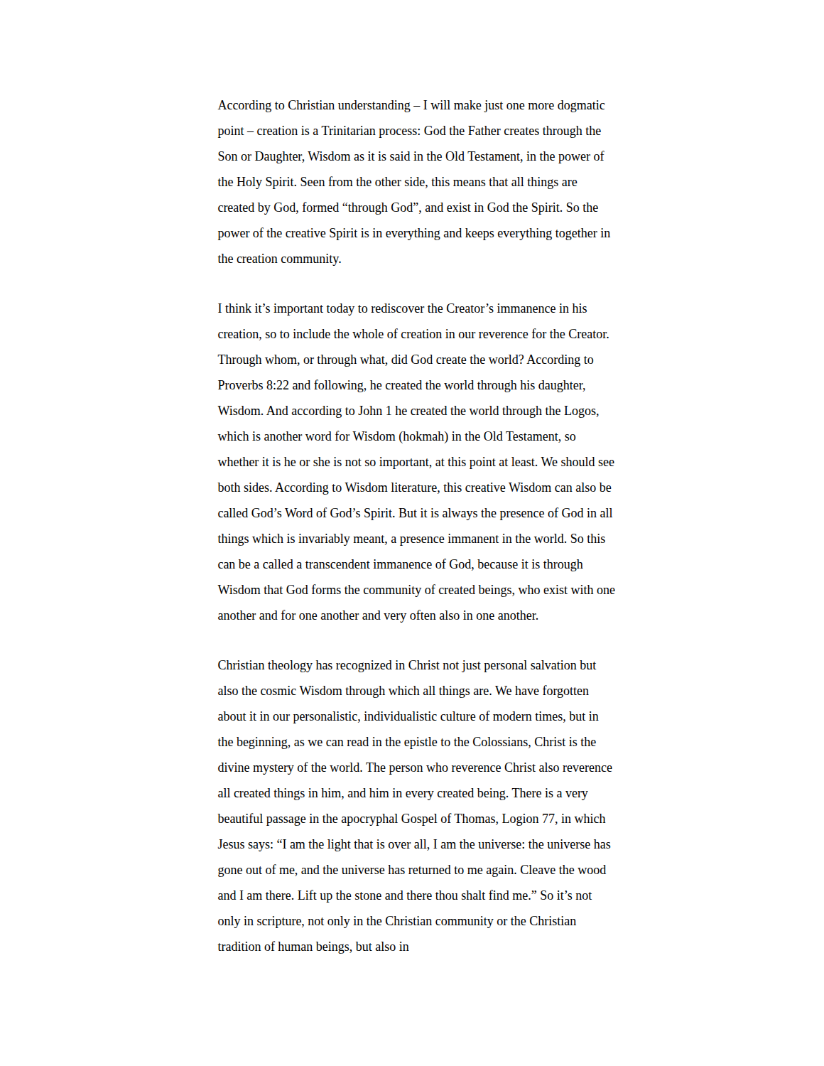According to Christian understanding – I will make just one more dogmatic point – creation is a Trinitarian process: God the Father creates through the Son or Daughter, Wisdom as it is said in the Old Testament, in the power of the Holy Spirit. Seen from the other side, this means that all things are created by God, formed “through God”, and exist in God the Spirit. So the power of the creative Spirit is in everything and keeps everything together in the creation community.
I think it’s important today to rediscover the Creator’s immanence in his creation, so to include the whole of creation in our reverence for the Creator. Through whom, or through what, did God create the world? According to Proverbs 8:22 and following, he created the world through his daughter, Wisdom. And according to John 1 he created the world through the Logos, which is another word for Wisdom (hokmah) in the Old Testament, so whether it is he or she is not so important, at this point at least. We should see both sides. According to Wisdom literature, this creative Wisdom can also be called God’s Word of God’s Spirit. But it is always the presence of God in all things which is invariably meant, a presence immanent in the world. So this can be a called a transcendent immanence of God, because it is through Wisdom that God forms the community of created beings, who exist with one another and for one another and very often also in one another.
Christian theology has recognized in Christ not just personal salvation but also the cosmic Wisdom through which all things are. We have forgotten about it in our personalistic, individualistic culture of modern times, but in the beginning, as we can read in the epistle to the Colossians, Christ is the divine mystery of the world. The person who reverence Christ also reverence all created things in him, and him in every created being. There is a very beautiful passage in the apocryphal Gospel of Thomas, Logion 77, in which Jesus says: “I am the light that is over all, I am the universe: the universe has gone out of me, and the universe has returned to me again. Cleave the wood and I am there. Lift up the stone and there thou shalt find me.” So it’s not only in scripture, not only in the Christian community or the Christian tradition of human beings, but also in